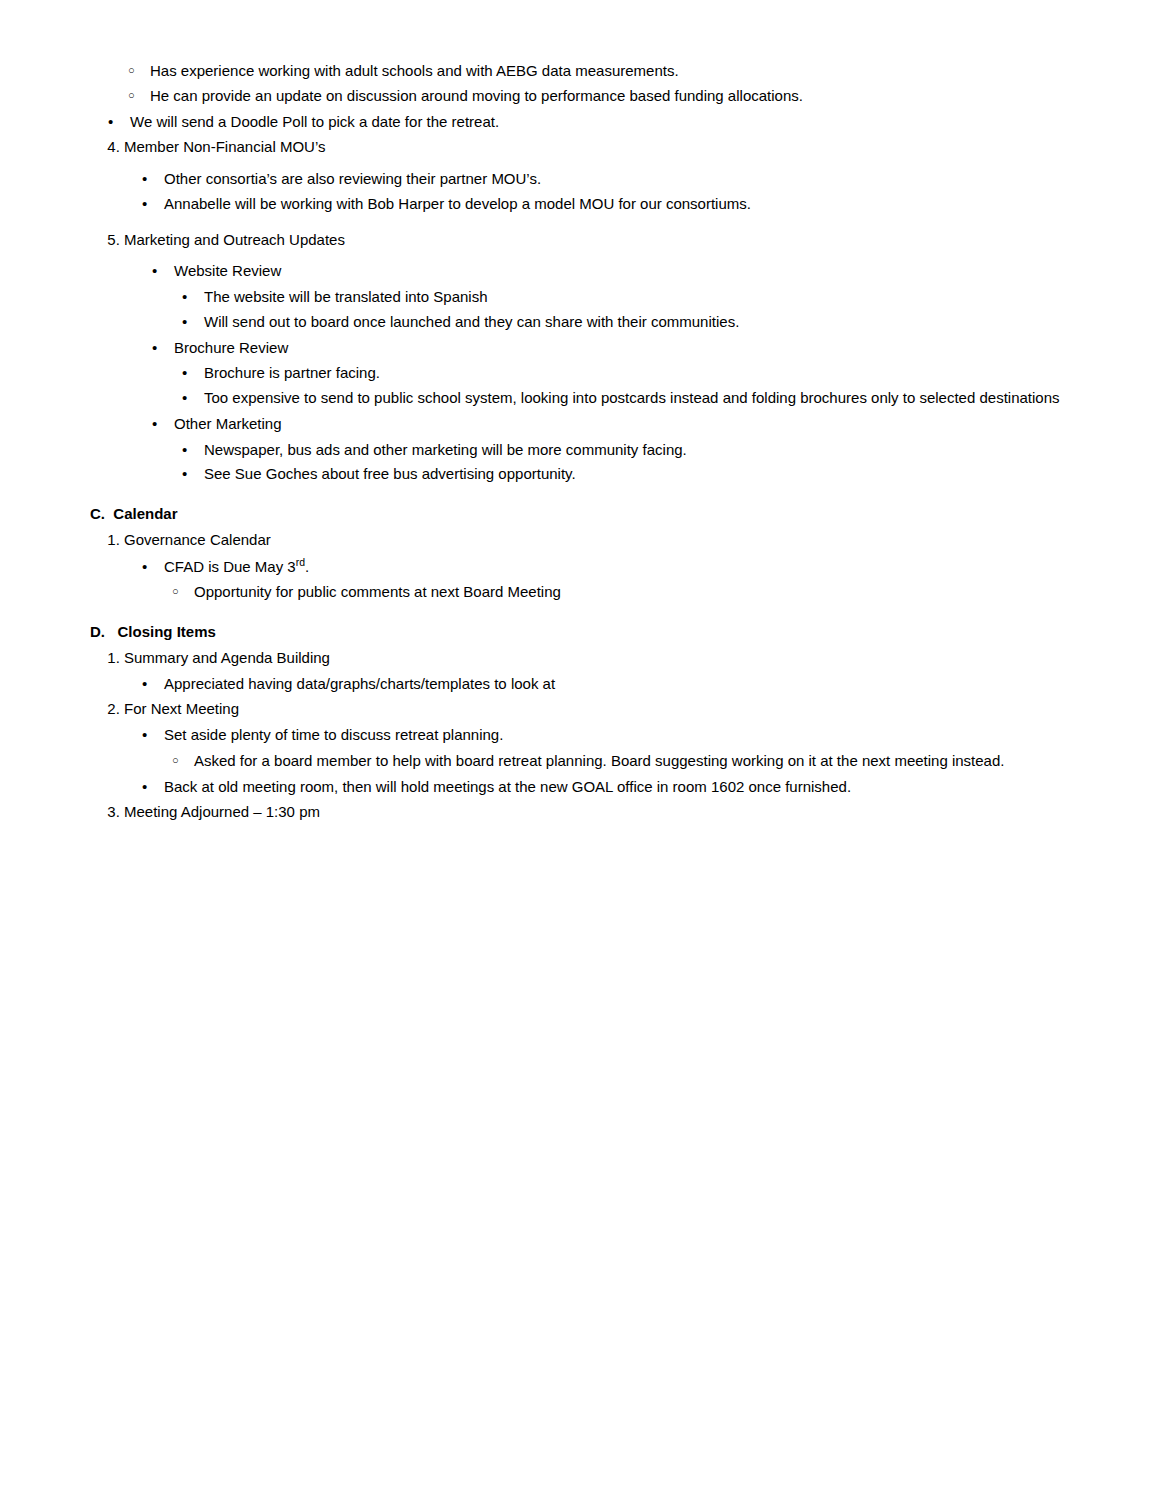Has experience working with adult schools and with AEBG data measurements.
He can provide an update on discussion around moving to performance based funding allocations.
We will send a Doodle Poll to pick a date for the retreat.
Member Non-Financial MOU’s
Other consortia’s are also reviewing their partner MOU’s.
Annabelle will be working with Bob Harper to develop a model MOU for our consortiums.
Marketing and Outreach Updates
Website Review
The website will be translated into Spanish
Will send out to board once launched and they can share with their communities.
Brochure Review
Brochure is partner facing.
Too expensive to send to public school system, looking into postcards instead and folding brochures only to selected destinations
Other Marketing
Newspaper, bus ads and other marketing will be more community facing.
See Sue Goches about free bus advertising opportunity.
C. Calendar
Governance Calendar
CFAD is Due May 3rd.
Opportunity for public comments at next Board Meeting
D. Closing Items
Summary and Agenda Building
Appreciated having data/graphs/charts/templates to look at
For Next Meeting
Set aside plenty of time to discuss retreat planning.
Asked for a board member to help with board retreat planning. Board suggesting working on it at the next meeting instead.
Back at old meeting room, then will hold meetings at the new GOAL office in room 1602 once furnished.
Meeting Adjourned – 1:30 pm